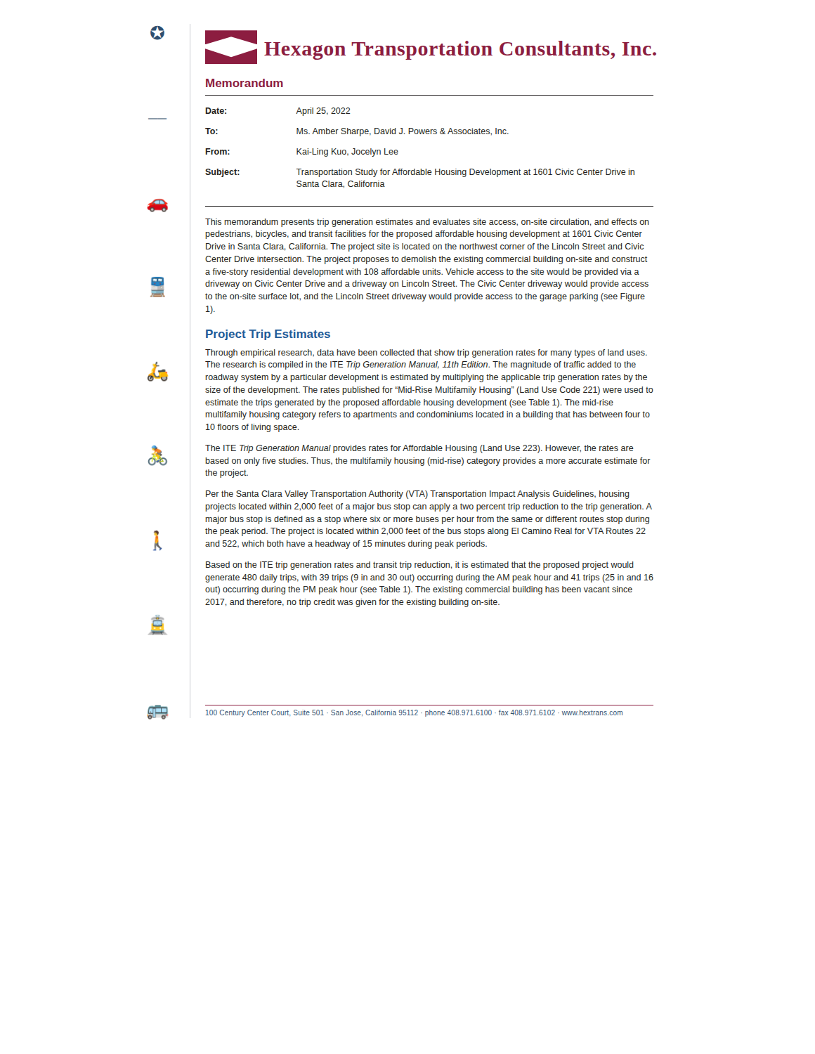✪
⎯⎯
🚗
🚆
🛵
🚴
🚶
🚊
🚌
Hexagon Transportation Consultants, Inc.
Memorandum
| Date: | April 25, 2022 |
| To: | Ms. Amber Sharpe, David J. Powers & Associates, Inc. |
| From: | Kai-Ling Kuo, Jocelyn Lee |
| Subject: | Transportation Study for Affordable Housing Development at 1601 Civic Center Drive in Santa Clara, California |
This memorandum presents trip generation estimates and evaluates site access, on-site circulation, and effects on pedestrians, bicycles, and transit facilities for the proposed affordable housing development at 1601 Civic Center Drive in Santa Clara, California. The project site is located on the northwest corner of the Lincoln Street and Civic Center Drive intersection. The project proposes to demolish the existing commercial building on-site and construct a five-story residential development with 108 affordable units. Vehicle access to the site would be provided via a driveway on Civic Center Drive and a driveway on Lincoln Street. The Civic Center driveway would provide access to the on-site surface lot, and the Lincoln Street driveway would provide access to the garage parking (see Figure 1).
Project Trip Estimates
Through empirical research, data have been collected that show trip generation rates for many types of land uses. The research is compiled in the ITE Trip Generation Manual, 11th Edition. The magnitude of traffic added to the roadway system by a particular development is estimated by multiplying the applicable trip generation rates by the size of the development. The rates published for “Mid-Rise Multifamily Housing” (Land Use Code 221) were used to estimate the trips generated by the proposed affordable housing development (see Table 1). The mid-rise multifamily housing category refers to apartments and condominiums located in a building that has between four to 10 floors of living space.
The ITE Trip Generation Manual provides rates for Affordable Housing (Land Use 223). However, the rates are based on only five studies. Thus, the multifamily housing (mid-rise) category provides a more accurate estimate for the project.
Per the Santa Clara Valley Transportation Authority (VTA) Transportation Impact Analysis Guidelines, housing projects located within 2,000 feet of a major bus stop can apply a two percent trip reduction to the trip generation. A major bus stop is defined as a stop where six or more buses per hour from the same or different routes stop during the peak period. The project is located within 2,000 feet of the bus stops along El Camino Real for VTA Routes 22 and 522, which both have a headway of 15 minutes during peak periods.
Based on the ITE trip generation rates and transit trip reduction, it is estimated that the proposed project would generate 480 daily trips, with 39 trips (9 in and 30 out) occurring during the AM peak hour and 41 trips (25 in and 16 out) occurring during the PM peak hour (see Table 1). The existing commercial building has been vacant since 2017, and therefore, no trip credit was given for the existing building on-site.
100 Century Center Court, Suite 501 · San Jose, California 95112 · phone 408.971.6100 · fax 408.971.6102 · www.hextrans.com